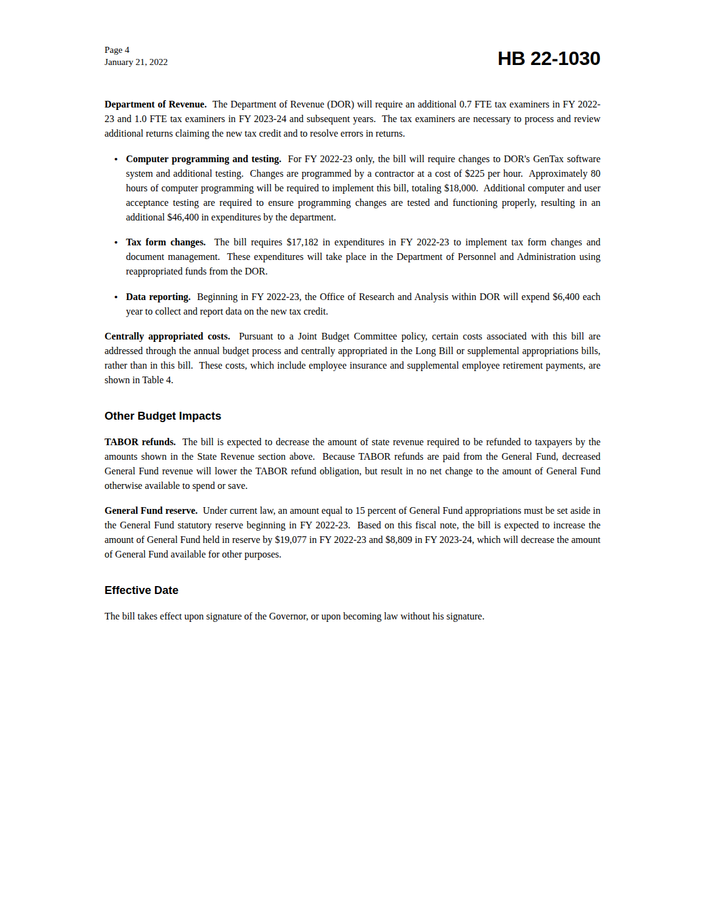Page 4
January 21, 2022
HB 22-1030
Department of Revenue. The Department of Revenue (DOR) will require an additional 0.7 FTE tax examiners in FY 2022-23 and 1.0 FTE tax examiners in FY 2023-24 and subsequent years. The tax examiners are necessary to process and review additional returns claiming the new tax credit and to resolve errors in returns.
Computer programming and testing. For FY 2022-23 only, the bill will require changes to DOR's GenTax software system and additional testing. Changes are programmed by a contractor at a cost of $225 per hour. Approximately 80 hours of computer programming will be required to implement this bill, totaling $18,000. Additional computer and user acceptance testing are required to ensure programming changes are tested and functioning properly, resulting in an additional $46,400 in expenditures by the department.
Tax form changes. The bill requires $17,182 in expenditures in FY 2022-23 to implement tax form changes and document management. These expenditures will take place in the Department of Personnel and Administration using reappropriated funds from the DOR.
Data reporting. Beginning in FY 2022-23, the Office of Research and Analysis within DOR will expend $6,400 each year to collect and report data on the new tax credit.
Centrally appropriated costs. Pursuant to a Joint Budget Committee policy, certain costs associated with this bill are addressed through the annual budget process and centrally appropriated in the Long Bill or supplemental appropriations bills, rather than in this bill. These costs, which include employee insurance and supplemental employee retirement payments, are shown in Table 4.
Other Budget Impacts
TABOR refunds. The bill is expected to decrease the amount of state revenue required to be refunded to taxpayers by the amounts shown in the State Revenue section above. Because TABOR refunds are paid from the General Fund, decreased General Fund revenue will lower the TABOR refund obligation, but result in no net change to the amount of General Fund otherwise available to spend or save.
General Fund reserve. Under current law, an amount equal to 15 percent of General Fund appropriations must be set aside in the General Fund statutory reserve beginning in FY 2022-23. Based on this fiscal note, the bill is expected to increase the amount of General Fund held in reserve by $19,077 in FY 2022-23 and $8,809 in FY 2023-24, which will decrease the amount of General Fund available for other purposes.
Effective Date
The bill takes effect upon signature of the Governor, or upon becoming law without his signature.